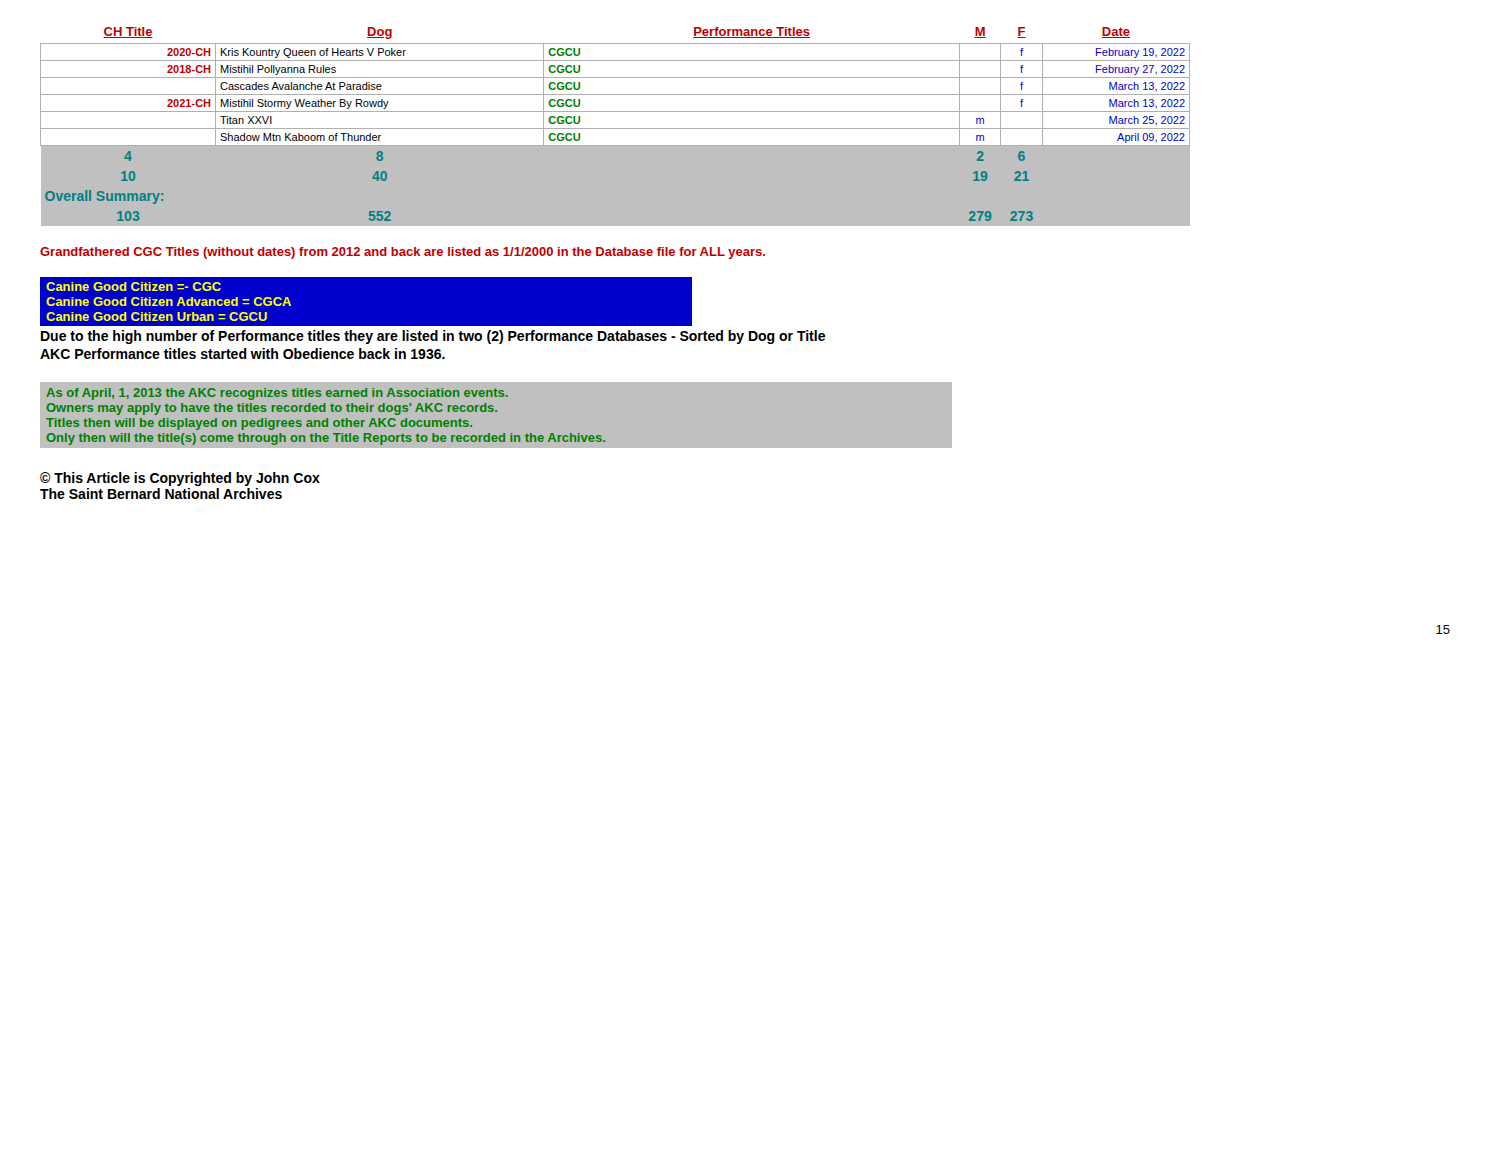| CH Title | Dog | Performance Titles | M | F | Date |
| --- | --- | --- | --- | --- | --- |
| 2020-CH | Kris Kountry Queen of Hearts V Poker | CGCU | | f | February 19, 2022 |
| 2018-CH | Mistihil Pollyanna Rules | CGCU | | f | February 27, 2022 |
| | Cascades Avalanche At Paradise | CGCU | | f | March 13, 2022 |
| 2021-CH | Mistihil Stormy Weather By Rowdy | CGCU | | f | March 13, 2022 |
| | Titan XXVI | CGCU | m | | March 25, 2022 |
| | Shadow Mtn Kaboom of Thunder | CGCU | m | | April 09, 2022 |
| 4 | 8 | | 2 | 6 | |
| 10 | 40 | | 19 | 21 | |
| Overall Summary: | | | |
| 103 | 552 | | 279 | 273 | |
Grandfathered CGC Titles (without dates) from 2012 and back are listed as 1/1/2000 in the Database file for ALL years.
Canine Good Citizen =- CGC
Canine Good Citizen Advanced = CGCA
Canine Good Citizen Urban = CGCU
Due to the high number of Performance titles they are listed in two (2) Performance Databases - Sorted by Dog or Title
AKC Performance titles started with Obedience back in 1936.
As of April, 1, 2013 the AKC recognizes titles earned in Association events.
Owners may apply to have the titles recorded to their dogs' AKC records.
Titles then will be displayed on pedigrees and other AKC documents.
Only then will the title(s) come through on the Title Reports to be recorded in the Archives.
© This Article is Copyrighted by John Cox
The Saint Bernard National Archives
15